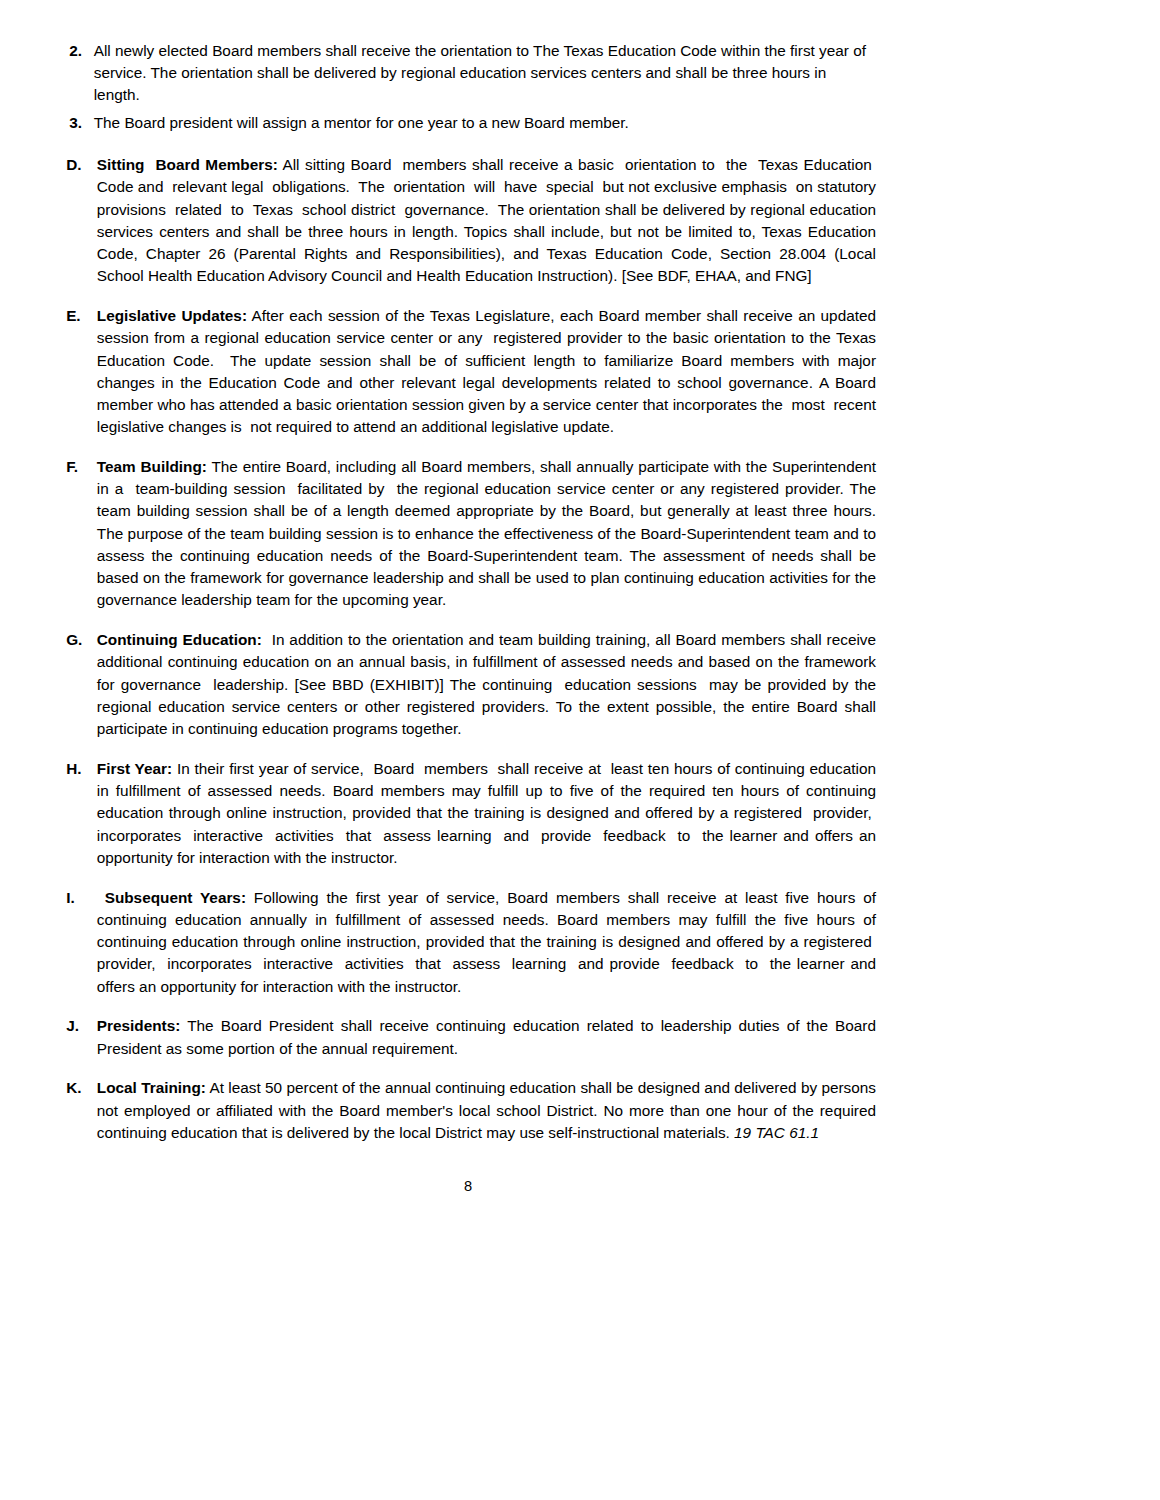2. All newly elected Board members shall receive the orientation to The Texas Education Code within the first year of service. The orientation shall be delivered by regional education services centers and shall be three hours in length.
3. The Board president will assign a mentor for one year to a new Board member.
D. Sitting Board Members: All sitting Board members shall receive a basic orientation to the Texas Education Code and relevant legal obligations. The orientation will have special but not exclusive emphasis on statutory provisions related to Texas school district governance. The orientation shall be delivered by regional education services centers and shall be three hours in length. Topics shall include, but not be limited to, Texas Education Code, Chapter 26 (Parental Rights and Responsibilities), and Texas Education Code, Section 28.004 (Local School Health Education Advisory Council and Health Education Instruction). [See BDF, EHAA, and FNG]
E. Legislative Updates: After each session of the Texas Legislature, each Board member shall receive an updated session from a regional education service center or any registered provider to the basic orientation to the Texas Education Code. The update session shall be of sufficient length to familiarize Board members with major changes in the Education Code and other relevant legal developments related to school governance. A Board member who has attended a basic orientation session given by a service center that incorporates the most recent legislative changes is not required to attend an additional legislative update.
F. Team Building: The entire Board, including all Board members, shall annually participate with the Superintendent in a team-building session facilitated by the regional education service center or any registered provider. The team building session shall be of a length deemed appropriate by the Board, but generally at least three hours. The purpose of the team building session is to enhance the effectiveness of the Board-Superintendent team and to assess the continuing education needs of the Board-Superintendent team. The assessment of needs shall be based on the framework for governance leadership and shall be used to plan continuing education activities for the governance leadership team for the upcoming year.
G. Continuing Education: In addition to the orientation and team building training, all Board members shall receive additional continuing education on an annual basis, in fulfillment of assessed needs and based on the framework for governance leadership. [See BBD (EXHIBIT)] The continuing education sessions may be provided by the regional education service centers or other registered providers. To the extent possible, the entire Board shall participate in continuing education programs together.
H. First Year: In their first year of service, Board members shall receive at least ten hours of continuing education in fulfillment of assessed needs. Board members may fulfill up to five of the required ten hours of continuing education through online instruction, provided that the training is designed and offered by a registered provider, incorporates interactive activities that assess learning and provide feedback to the learner and offers an opportunity for interaction with the instructor.
I. Subsequent Years: Following the first year of service, Board members shall receive at least five hours of continuing education annually in fulfillment of assessed needs. Board members may fulfill the five hours of continuing education through online instruction, provided that the training is designed and offered by a registered provider, incorporates interactive activities that assess learning and provide feedback to the learner and offers an opportunity for interaction with the instructor.
J. Presidents: The Board President shall receive continuing education related to leadership duties of the Board President as some portion of the annual requirement.
K. Local Training: At least 50 percent of the annual continuing education shall be designed and delivered by persons not employed or affiliated with the Board member's local school District. No more than one hour of the required continuing education that is delivered by the local District may use self-instructional materials. 19 TAC 61.1
8